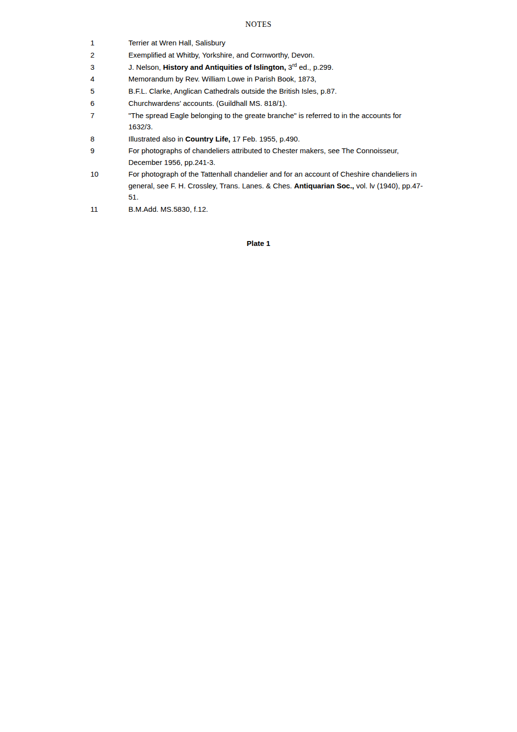Notes
1 Terrier at Wren Hall, Salisbury
2 Exemplified at Whitby, Yorkshire, and Cornworthy, Devon.
3 J. Nelson, History and Antiquities of Islington, 3rd ed., p.299.
4 Memorandum by Rev. William Lowe in Parish Book, 1873,
5 B.F.L. Clarke, Anglican Cathedrals outside the British Isles, p.87.
6 Churchwardens’ accounts. (Guildhall MS. 818/1).
7"The spread Eagle belonging to the greate branche" is referred to in the accounts for 1632/3.
8 Illustrated also in Country Life, 17 Feb. 1955, p.490.
9 For photographs of chandeliers attributed to Chester makers, see The Connoisseur, December 1956, pp.241-3.
10 For photograph of the Tattenhall chandelier and for an account of Cheshire chandeliers in general, see F. H. Crossley, Trans. Lanes. & Ches. Antiquarian Soc., vol. lv (1940), pp.47-51.
11 B.M.Add. MS.5830, f.12.
Plate 1